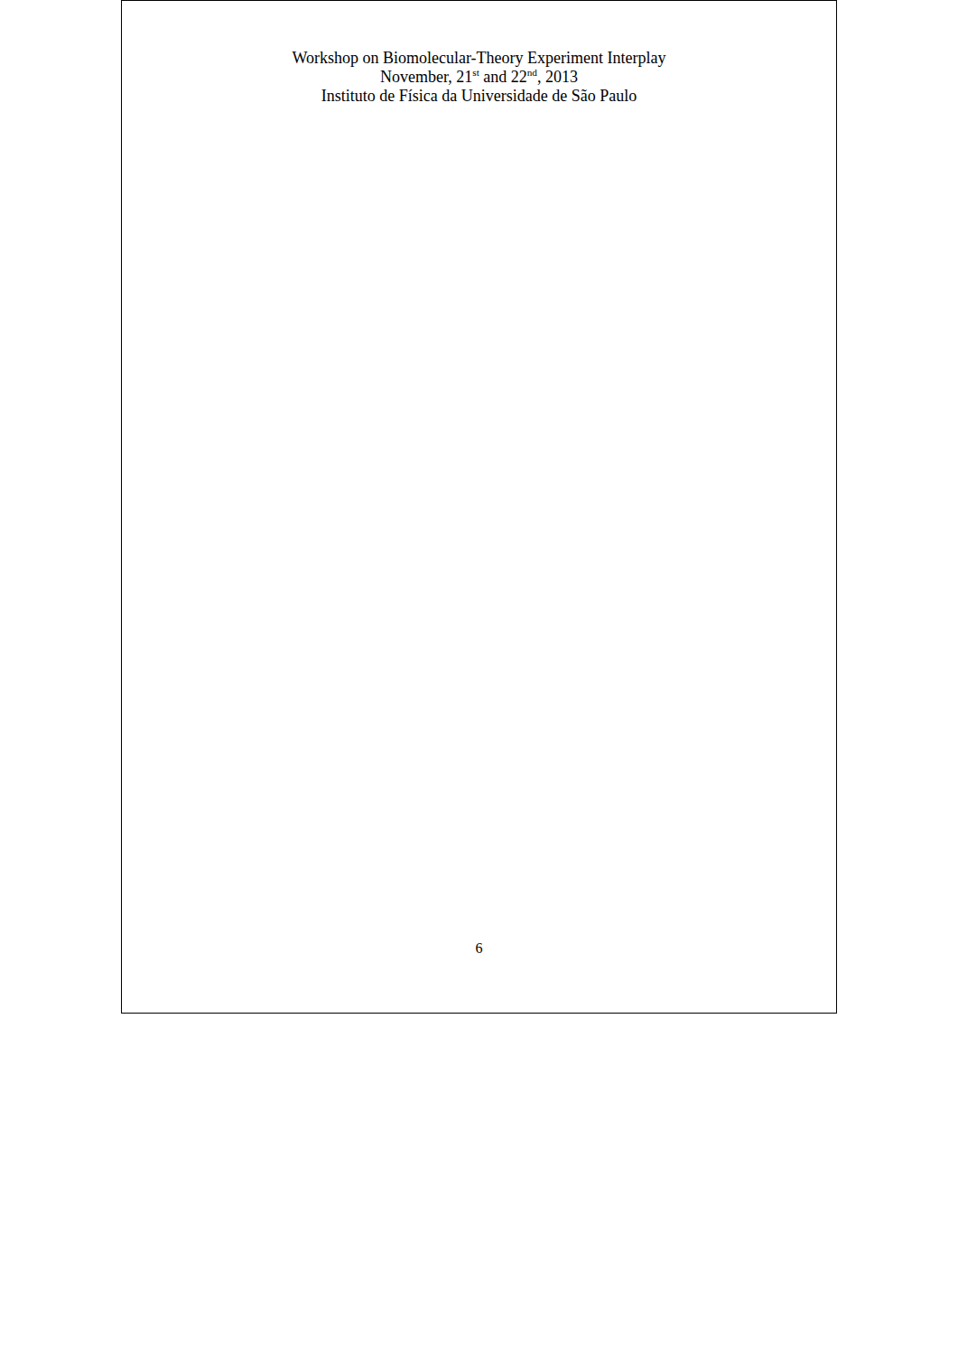Workshop on Biomolecular-Theory Experiment Interplay
November, 21st and 22nd, 2013
Instituto de Física da Universidade de São Paulo
6